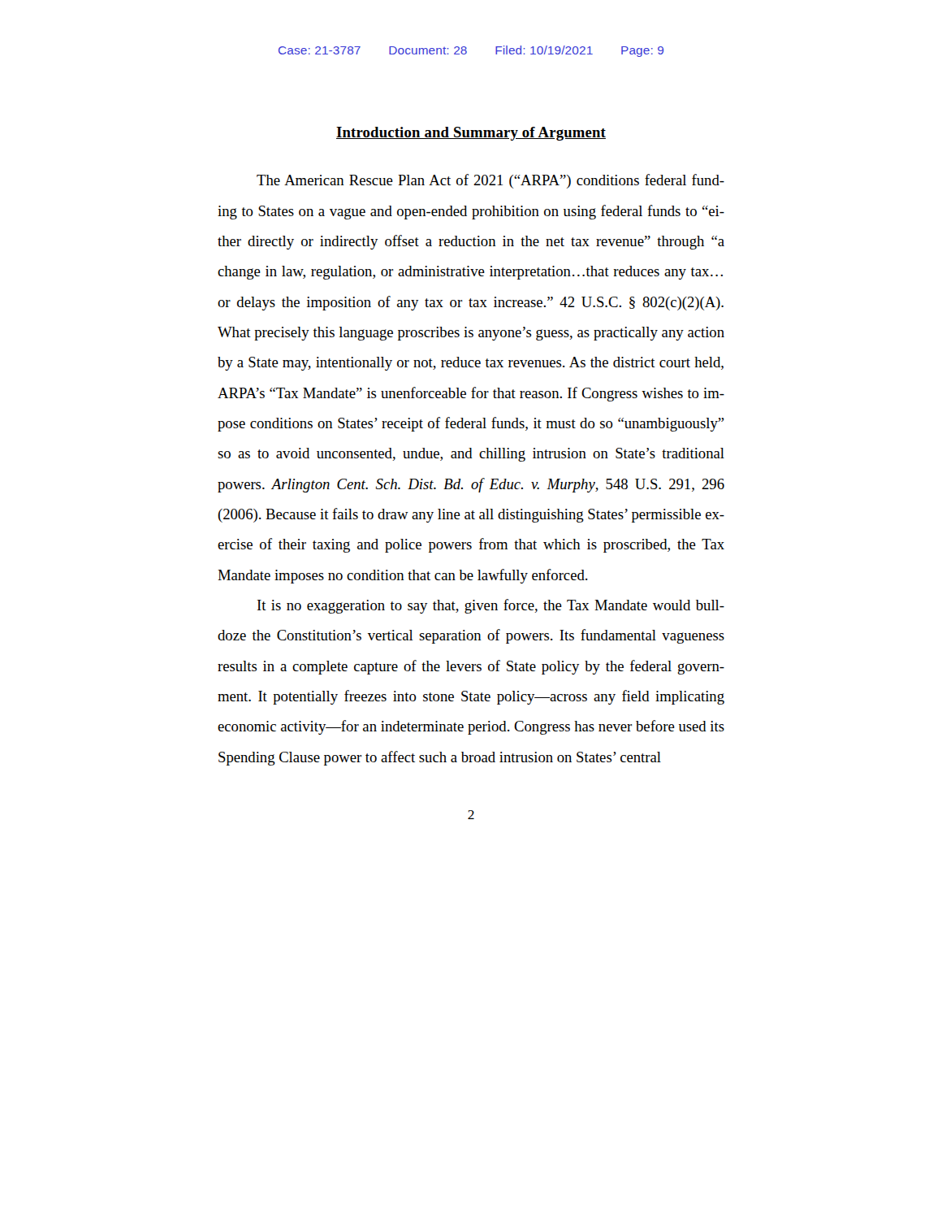Case: 21-3787 Document: 28 Filed: 10/19/2021 Page: 9
Introduction and Summary of Argument
The American Rescue Plan Act of 2021 (“ARPA”) conditions federal funding to States on a vague and open-ended prohibition on using federal funds to “either directly or indirectly offset a reduction in the net tax revenue” through “a change in law, regulation, or administrative interpretation…that reduces any tax…or delays the imposition of any tax or tax increase.” 42 U.S.C. § 802(c)(2)(A). What precisely this language proscribes is anyone’s guess, as practically any action by a State may, intentionally or not, reduce tax revenues. As the district court held, ARPA’s “Tax Mandate” is unenforceable for that reason. If Congress wishes to impose conditions on States’ receipt of federal funds, it must do so “unambiguously” so as to avoid unconsented, undue, and chilling intrusion on State’s traditional powers. Arlington Cent. Sch. Dist. Bd. of Educ. v. Murphy, 548 U.S. 291, 296 (2006). Because it fails to draw any line at all distinguishing States’ permissible exercise of their taxing and police powers from that which is proscribed, the Tax Mandate imposes no condition that can be lawfully enforced.
It is no exaggeration to say that, given force, the Tax Mandate would bulldoze the Constitution’s vertical separation of powers. Its fundamental vagueness results in a complete capture of the levers of State policy by the federal government. It potentially freezes into stone State policy—across any field implicating economic activity—for an indeterminate period. Congress has never before used its Spending Clause power to affect such a broad intrusion on States’ central
2